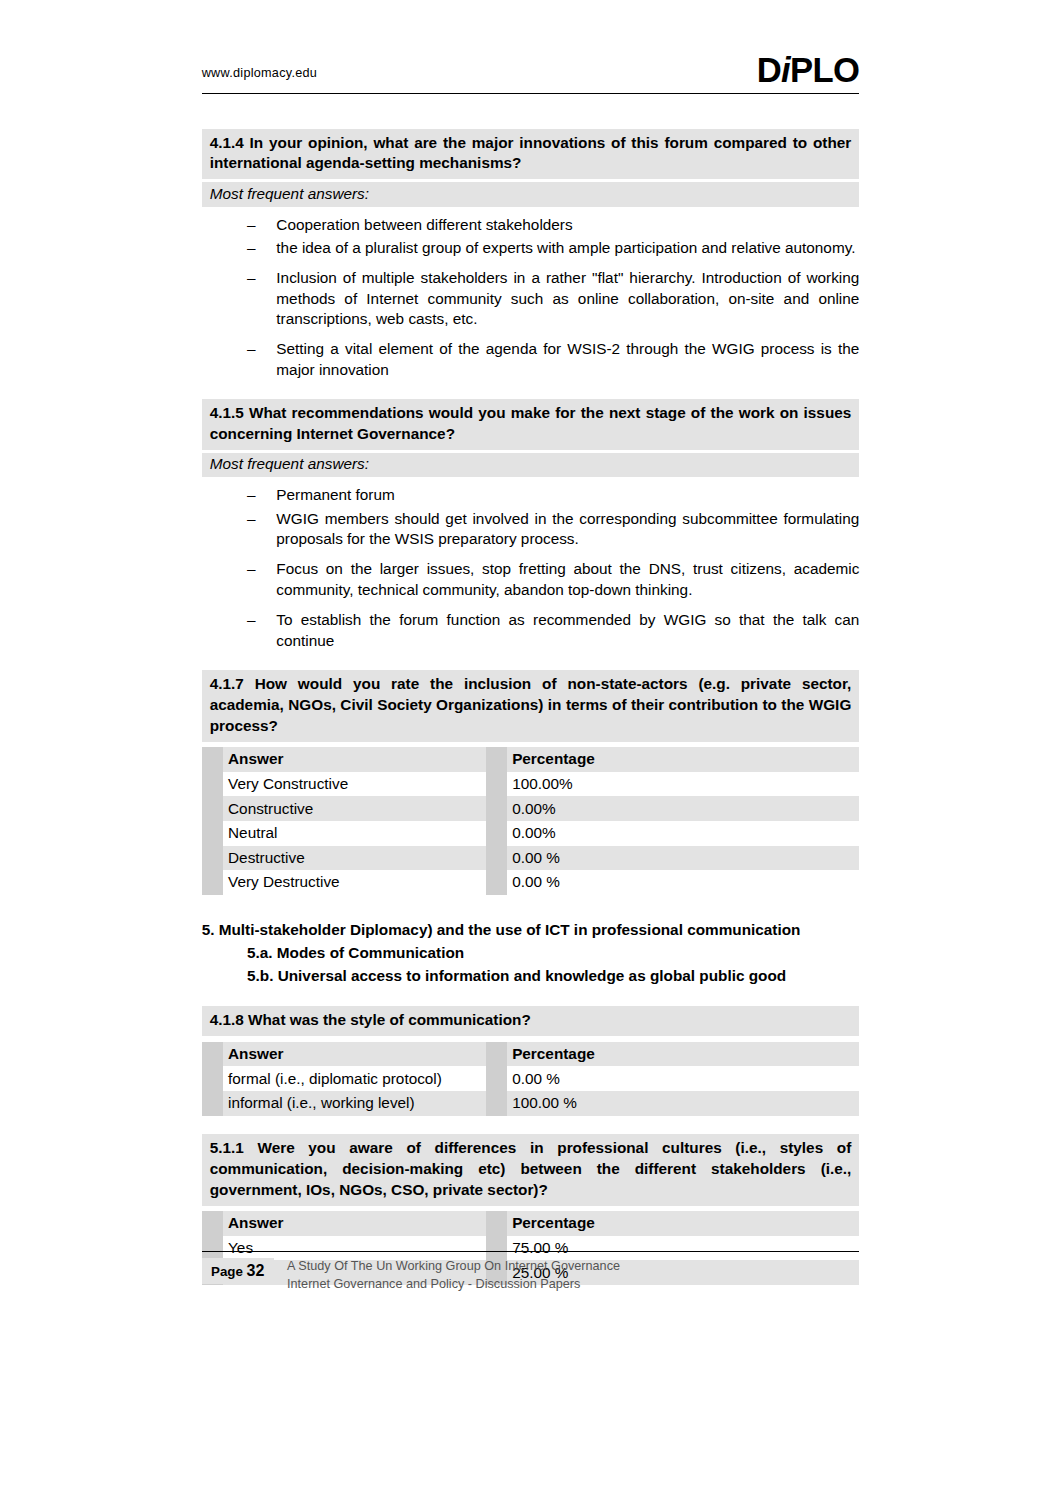www.diplomacy.edu
Di PLO
4.1.4 In your opinion, what are the major innovations of this forum compared to other international agenda-setting mechanisms?
Most frequent answers:
Cooperation between different stakeholders
the idea of a pluralist group of experts with ample participation and relative autonomy.
Inclusion of multiple stakeholders in a rather "flat" hierarchy. Introduction of working methods of Internet community such as online collaboration, on-site and online transcriptions, web casts, etc.
Setting a vital element of the agenda for WSIS-2 through the WGIG process is the major innovation
4.1.5 What recommendations would you make for the next stage of the work on issues concerning Internet Governance?
Most frequent answers:
Permanent forum
WGIG members should get involved in the corresponding subcommittee formulating proposals for the WSIS preparatory process.
Focus on the larger issues, stop fretting about the DNS, trust citizens, academic community, technical community, abandon top-down thinking.
To establish the forum function as recommended by WGIG so that the talk can continue
4.1.7 How would you rate the inclusion of non-state-actors (e.g. private sector, academia, NGOs, Civil Society Organizations) in terms of their contribution to the WGIG process?
| | Answer | | Percentage |
| | Very Constructive | | 100.00% |
| | Constructive | | 0.00% |
| | Neutral | | 0.00% |
| | Destructive | | 0.00 % |
| | Very Destructive | | 0.00 % |
5. Multi-stakeholder Diplomacy) and the use of ICT in professional communication
5.a. Modes of Communication
5.b. Universal access to information and knowledge as global public good
4.1.8 What was the style of communication?
| | Answer | | Percentage |
| | formal (i.e., diplomatic protocol) | | 0.00 % |
| | informal (i.e., working level) | | 100.00 % |
5.1.1 Were you aware of differences in professional cultures (i.e., styles of communication, decision-making etc) between the different stakeholders (i.e., government, IOs, NGOs, CSO, private sector)?
| | Answer | | Percentage |
| | Yes | | 75.00 % |
| | No | | 25.00 % |
Page 32
A Study Of The Un Working Group On Internet Governance
Internet Governance and Policy - Discussion Papers